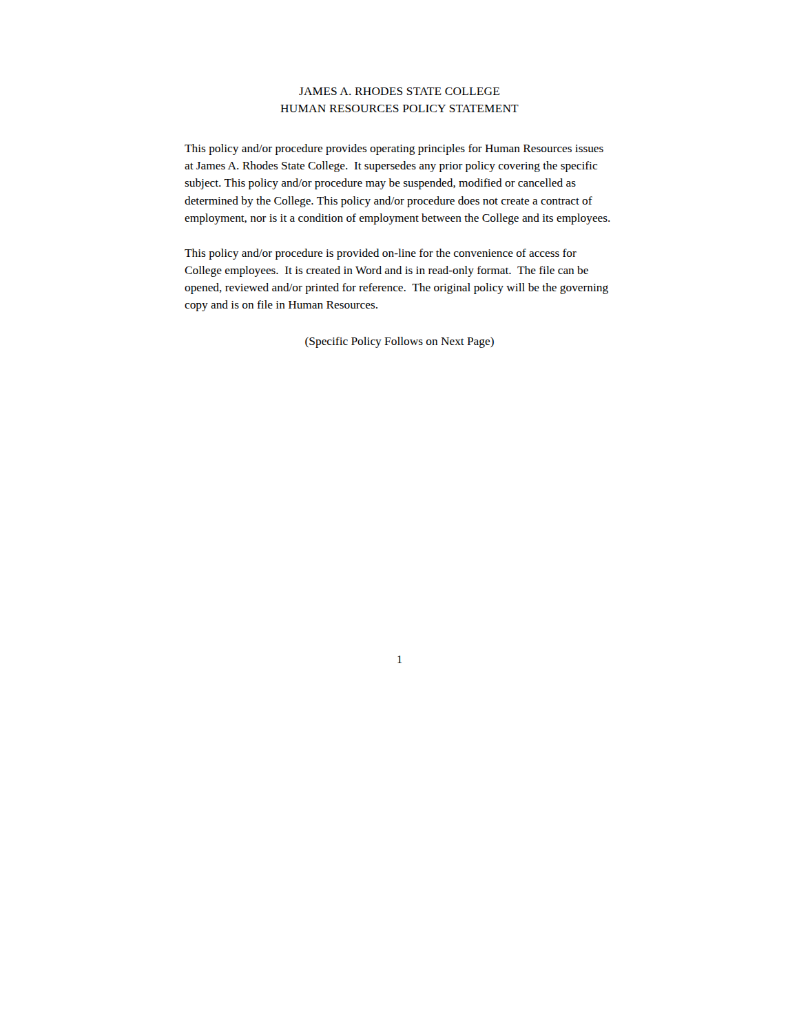JAMES A. RHODES STATE COLLEGE HUMAN RESOURCES POLICY STATEMENT
This policy and/or procedure provides operating principles for Human Resources issues at James A. Rhodes State College. It supersedes any prior policy covering the specific subject. This policy and/or procedure may be suspended, modified or cancelled as determined by the College. This policy and/or procedure does not create a contract of employment, nor is it a condition of employment between the College and its employees.
This policy and/or procedure is provided on-line for the convenience of access for College employees. It is created in Word and is in read-only format. The file can be opened, reviewed and/or printed for reference. The original policy will be the governing copy and is on file in Human Resources.
(Specific Policy Follows on Next Page)
1